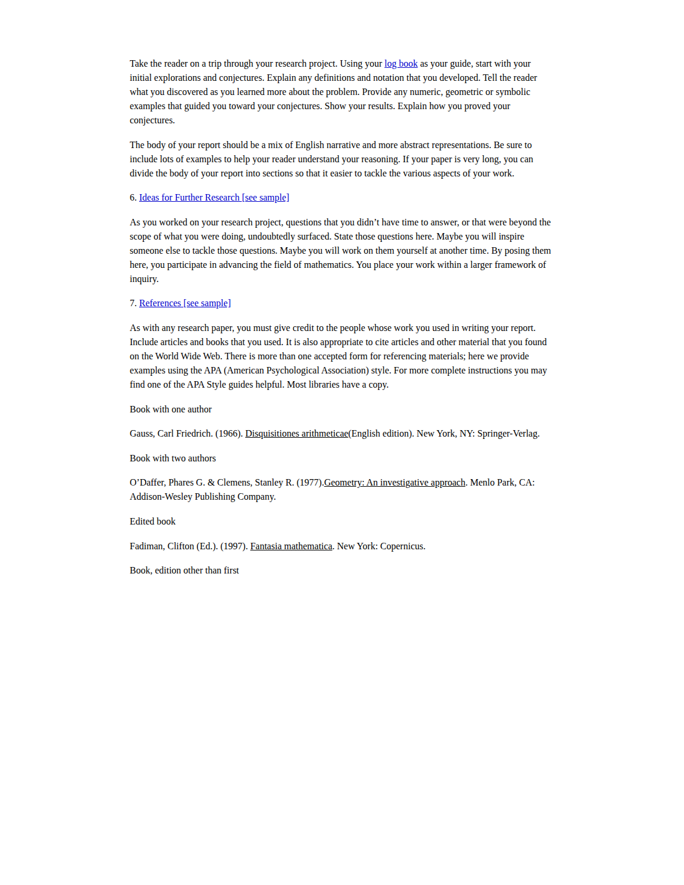Take the reader on a trip through your research project. Using your log book as your guide, start with your initial explorations and conjectures. Explain any definitions and notation that you developed. Tell the reader what you discovered as you learned more about the problem. Provide any numeric, geometric or symbolic examples that guided you toward your conjectures. Show your results. Explain how you proved your conjectures.
The body of your report should be a mix of English narrative and more abstract representations. Be sure to include lots of examples to help your reader understand your reasoning. If your paper is very long, you can divide the body of your report into sections so that it easier to tackle the various aspects of your work.
6. Ideas for Further Research [see sample]
As you worked on your research project, questions that you didn’t have time to answer, or that were beyond the scope of what you were doing, undoubtedly surfaced. State those questions here. Maybe you will inspire someone else to tackle those questions. Maybe you will work on them yourself at another time. By posing them here, you participate in advancing the field of mathematics. You place your work within a larger framework of inquiry.
7. References [see sample]
As with any research paper, you must give credit to the people whose work you used in writing your report. Include articles and books that you used. It is also appropriate to cite articles and other material that you found on the World Wide Web. There is more than one accepted form for referencing materials; here we provide examples using the APA (American Psychological Association) style. For more complete instructions you may find one of the APA Style guides helpful. Most libraries have a copy.
Book with one author
Gauss, Carl Friedrich. (1966). Disquisitiones arithmeticae(English edition). New York, NY: Springer-Verlag.
Book with two authors
O’Daffer, Phares G. & Clemens, Stanley R. (1977).Geometry: An investigative approach. Menlo Park, CA: Addison-Wesley Publishing Company.
Edited book
Fadiman, Clifton (Ed.). (1997). Fantasia mathematica. New York: Copernicus.
Book, edition other than first